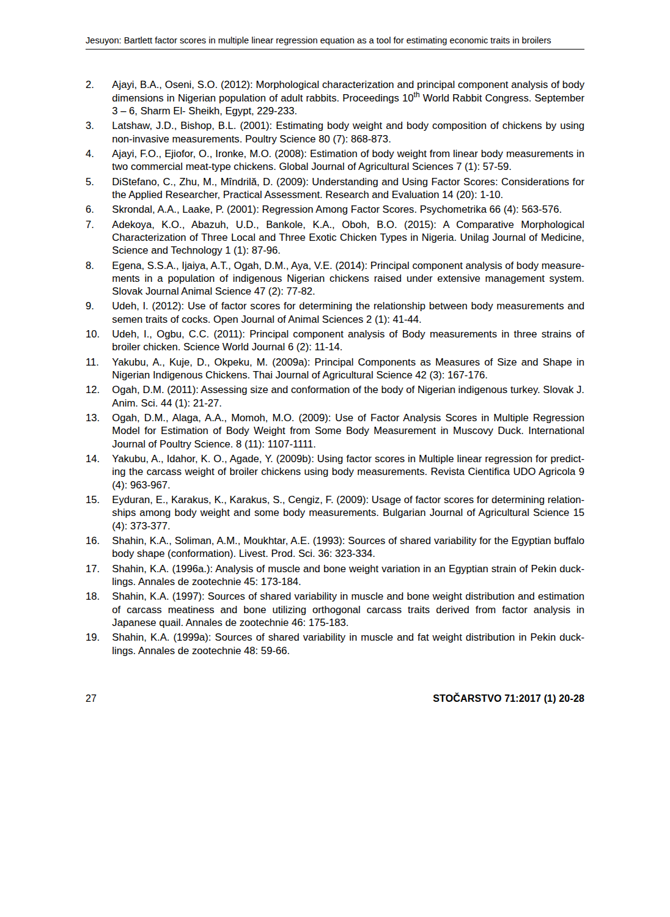Jesuyon: Bartlett factor scores in multiple linear regression equation as a tool for estimating economic traits in broilers
2. Ajayi, B.A., Oseni, S.O. (2012): Morphological characterization and principal component analysis of body dimensions in Nigerian population of adult rabbits. Proceedings 10th World Rabbit Congress. September 3 – 6, Sharm El- Sheikh, Egypt, 229-233.
3. Latshaw, J.D., Bishop, B.L. (2001): Estimating body weight and body composition of chickens by using non-invasive measurements. Poultry Science 80 (7): 868-873.
4. Ajayi, F.O., Ejiofor, O., Ironke, M.O. (2008): Estimation of body weight from linear body measurements in two commercial meat-type chickens. Global Journal of Agricultural Sciences 7 (1): 57-59.
5. DiStefano, C., Zhu, M., Mîndrilă, D. (2009): Understanding and Using Factor Scores: Considerations for the Applied Researcher, Practical Assessment. Research and Evaluation 14 (20): 1-10.
6. Skrondal, A.A., Laake, P. (2001): Regression Among Factor Scores. Psychometrika 66 (4): 563-576.
7. Adekoya, K.O., Abazuh, U.D., Bankole, K.A., Oboh, B.O. (2015): A Comparative Morphological Characterization of Three Local and Three Exotic Chicken Types in Nigeria. Unilag Journal of Medicine, Science and Technology 1 (1): 87-96.
8. Egena, S.S.A., Ijaiya, A.T., Ogah, D.M., Aya, V.E. (2014): Principal component analysis of body measurements in a population of indigenous Nigerian chickens raised under extensive management system. Slovak Journal Animal Science 47 (2): 77-82.
9. Udeh, I. (2012): Use of factor scores for determining the relationship between body measurements and semen traits of cocks. Open Journal of Animal Sciences 2 (1): 41-44.
10. Udeh, I., Ogbu, C.C. (2011): Principal component analysis of Body measurements in three strains of broiler chicken. Science World Journal 6 (2): 11-14.
11. Yakubu, A., Kuje, D., Okpeku, M. (2009a): Principal Components as Measures of Size and Shape in Nigerian Indigenous Chickens. Thai Journal of Agricultural Science 42 (3): 167-176.
12. Ogah, D.M. (2011): Assessing size and conformation of the body of Nigerian indigenous turkey. Slovak J. Anim. Sci. 44 (1): 21-27.
13. Ogah, D.M., Alaga, A.A., Momoh, M.O. (2009): Use of Factor Analysis Scores in Multiple Regression Model for Estimation of Body Weight from Some Body Measurement in Muscovy Duck. International Journal of Poultry Science. 8 (11): 1107-1111.
14. Yakubu, A., Idahor, K. O., Agade, Y. (2009b): Using factor scores in Multiple linear regression for predicting the carcass weight of broiler chickens using body measurements. Revista Cientifica UDO Agricola 9 (4): 963-967.
15. Eyduran, E., Karakus, K., Karakus, S., Cengiz, F. (2009): Usage of factor scores for determining relationships among body weight and some body measurements. Bulgarian Journal of Agricultural Science 15 (4): 373-377.
16. Shahin, K.A., Soliman, A.M., Moukhtar, A.E. (1993): Sources of shared variability for the Egyptian buffalo body shape (conformation). Livest. Prod. Sci. 36: 323-334.
17. Shahin, K.A. (1996a.): Analysis of muscle and bone weight variation in an Egyptian strain of Pekin ducklings. Annales de zootechnie 45: 173-184.
18. Shahin, K.A. (1997): Sources of shared variability in muscle and bone weight distribution and estimation of carcass meatiness and bone utilizing orthogonal carcass traits derived from factor analysis in Japanese quail. Annales de zootechnie 46: 175-183.
19. Shahin, K.A. (1999a): Sources of shared variability in muscle and fat weight distribution in Pekin ducklings. Annales de zootechnie 48: 59-66.
27 STOČARSTVO 71:2017 (1) 20-28